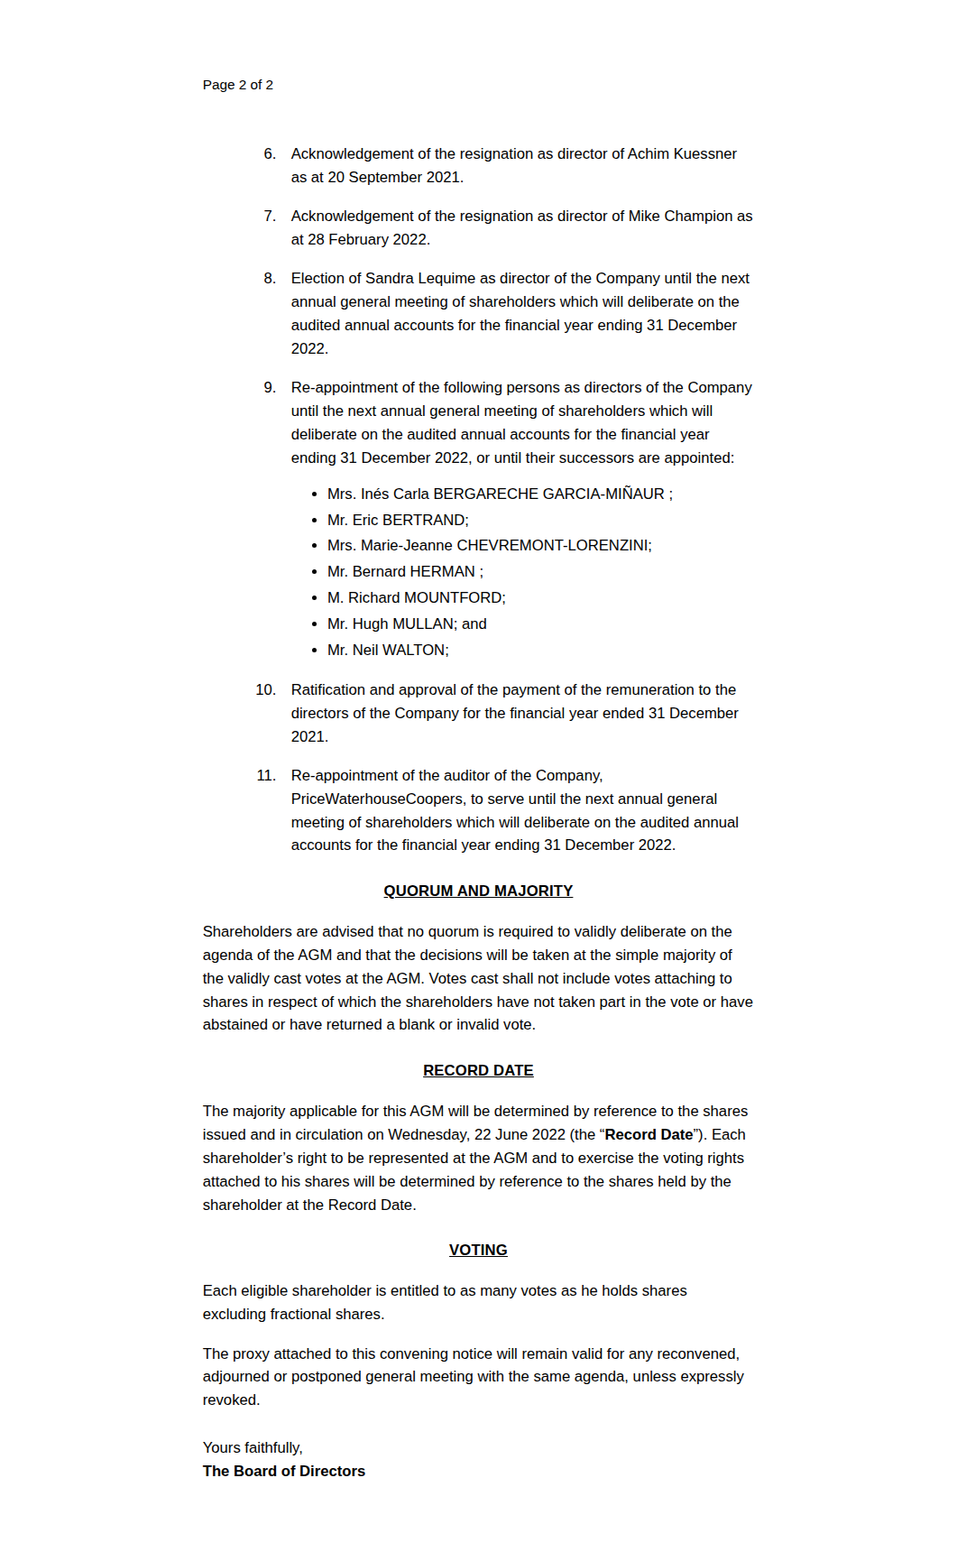Page 2 of 2
Acknowledgement of the resignation as director of Achim Kuessner as at 20 September 2021.
Acknowledgement of the resignation as director of Mike Champion as at 28 February 2022.
Election of Sandra Lequime as director of the Company until the next annual general meeting of shareholders which will deliberate on the audited annual accounts for the financial year ending 31 December 2022.
Re-appointment of the following persons as directors of the Company until the next annual general meeting of shareholders which will deliberate on the audited annual accounts for the financial year ending 31 December 2022, or until their successors are appointed:
Mrs. Inés Carla BERGARECHE GARCIA-MIÑAUR ;
Mr. Eric BERTRAND;
Mrs. Marie-Jeanne CHEVREMONT-LORENZINI;
Mr. Bernard HERMAN ;
M. Richard MOUNTFORD;
Mr. Hugh MULLAN; and
Mr. Neil WALTON;
Ratification and approval of the payment of the remuneration to the directors of the Company for the financial year ended 31 December 2021.
Re-appointment of the auditor of the Company, PriceWaterhouseCoopers, to serve until the next annual general meeting of shareholders which will deliberate on the audited annual accounts for the financial year ending 31 December 2022.
QUORUM AND MAJORITY
Shareholders are advised that no quorum is required to validly deliberate on the agenda of the AGM and that the decisions will be taken at the simple majority of the validly cast votes at the AGM. Votes cast shall not include votes attaching to shares in respect of which the shareholders have not taken part in the vote or have abstained or have returned a blank or invalid vote.
RECORD DATE
The majority applicable for this AGM will be determined by reference to the shares issued and in circulation on Wednesday, 22 June 2022 (the “Record Date”). Each shareholder’s right to be represented at the AGM and to exercise the voting rights attached to his shares will be determined by reference to the shares held by the shareholder at the Record Date.
VOTING
Each eligible shareholder is entitled to as many votes as he holds shares excluding fractional shares.
The proxy attached to this convening notice will remain valid for any reconvened, adjourned or postponed general meeting with the same agenda, unless expressly revoked.
Yours faithfully,
The Board of Directors